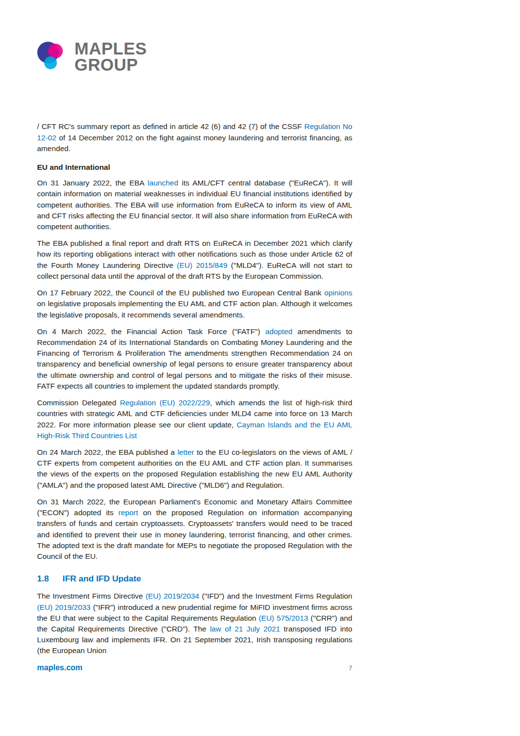MAPLES GROUP
/ CFT RC's summary report as defined in article 42 (6) and 42 (7) of the CSSF Regulation No 12-02 of 14 December 2012 on the fight against money laundering and terrorist financing, as amended.
EU and International
On 31 January 2022, the EBA launched its AML/CFT central database ("EuReCA"). It will contain information on material weaknesses in individual EU financial institutions identified by competent authorities. The EBA will use information from EuReCA to inform its view of AML and CFT risks affecting the EU financial sector. It will also share information from EuReCA with competent authorities.
The EBA published a final report and draft RTS on EuReCA in December 2021 which clarify how its reporting obligations interact with other notifications such as those under Article 62 of the Fourth Money Laundering Directive (EU) 2015/849 ("MLD4"). EuReCA will not start to collect personal data until the approval of the draft RTS by the European Commission.
On 17 February 2022, the Council of the EU published two European Central Bank opinions on legislative proposals implementing the EU AML and CTF action plan. Although it welcomes the legislative proposals, it recommends several amendments.
On 4 March 2022, the Financial Action Task Force ("FATF") adopted amendments to Recommendation 24 of its International Standards on Combating Money Laundering and the Financing of Terrorism & Proliferation The amendments strengthen Recommendation 24 on transparency and beneficial ownership of legal persons to ensure greater transparency about the ultimate ownership and control of legal persons and to mitigate the risks of their misuse. FATF expects all countries to implement the updated standards promptly.
Commission Delegated Regulation (EU) 2022/229, which amends the list of high-risk third countries with strategic AML and CTF deficiencies under MLD4 came into force on 13 March 2022. For more information please see our client update, Cayman Islands and the EU AML High-Risk Third Countries List
On 24 March 2022, the EBA published a letter to the EU co-legislators on the views of AML / CTF experts from competent authorities on the EU AML and CTF action plan. It summarises the views of the experts on the proposed Regulation establishing the new EU AML Authority ("AMLA") and the proposed latest AML Directive ("MLD6") and Regulation.
On 31 March 2022, the European Parliament's Economic and Monetary Affairs Committee ("ECON") adopted its report on the proposed Regulation on information accompanying transfers of funds and certain cryptoassets. Cryptoassets' transfers would need to be traced and identified to prevent their use in money laundering, terrorist financing, and other crimes. The adopted text is the draft mandate for MEPs to negotiate the proposed Regulation with the Council of the EU.
1.8 IFR and IFD Update
The Investment Firms Directive (EU) 2019/2034 ("IFD") and the Investment Firms Regulation (EU) 2019/2033 ("IFR") introduced a new prudential regime for MiFID investment firms across the EU that were subject to the Capital Requirements Regulation (EU) 575/2013 ("CRR") and the Capital Requirements Directive ("CRD"). The law of 21 July 2021 transposed IFD into Luxembourg law and implements IFR. On 21 September 2021, Irish transposing regulations (the European Union
maples.com
7